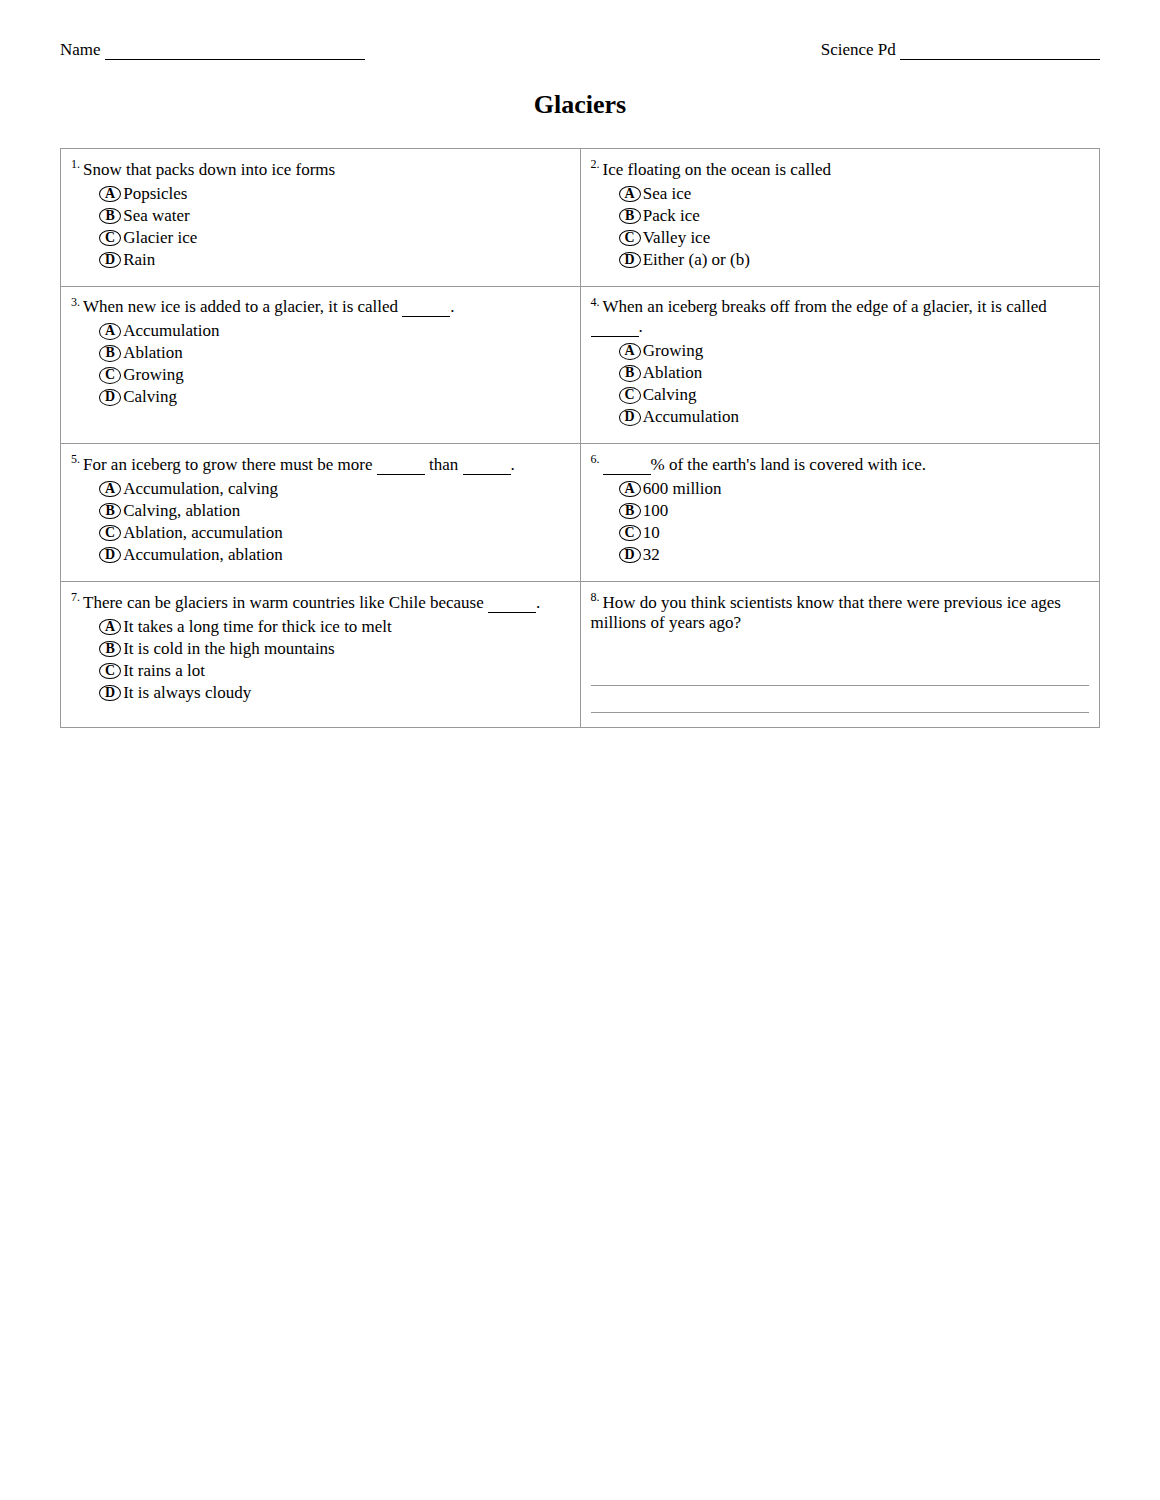Name
Science Pd
Glaciers
| 1. Snow that packs down into ice forms A Popsicles B Sea water C Glacier ice D Rain | 2. Ice floating on the ocean is called A Sea ice B Pack ice C Valley ice D Either (a) or (b) |
| 3. When new ice is added to a glacier, it is called . A Accumulation B Ablation C Growing D Calving | 4. When an iceberg breaks off from the edge of a glacier, it is called . A Growing B Ablation C Calving D Accumulation |
| 5. For an iceberg to grow there must be more than . A Accumulation, calving B Calving, ablation C Ablation, accumulation D Accumulation, ablation | 6. % of the earth's land is covered with ice. A 600 million B 100 C 10 D 32 |
| 7. There can be glaciers in warm countries like Chile because . A It takes a long time for thick ice to melt B It is cold in the high mountains C It rains a lot D It is always cloudy | 8. How do you think scientists know that there were previous ice ages millions of years ago? |